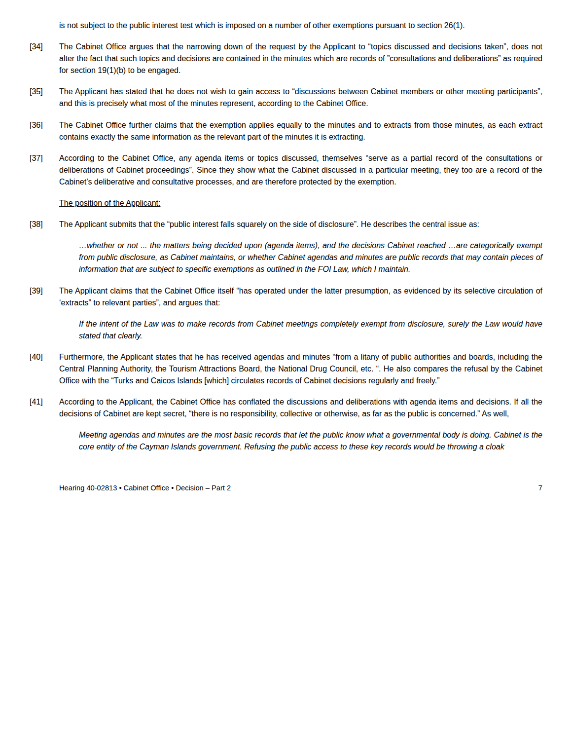is not subject to the public interest test which is imposed on a number of other exemptions pursuant to section 26(1).
[34]
The Cabinet Office argues that the narrowing down of the request by the Applicant to “topics discussed and decisions taken”, does not alter the fact that such topics and decisions are contained in the minutes which are records of ”consultations and deliberations” as required for section 19(1)(b) to be engaged.
[35]
The Applicant has stated that he does not wish to gain access to “discussions between Cabinet members or other meeting participants”, and this is precisely what most of the minutes represent, according to the Cabinet Office.
[36]
The Cabinet Office further claims that the exemption applies equally to the minutes and to extracts from those minutes, as each extract contains exactly the same information as the relevant part of the minutes it is extracting.
[37]
According to the Cabinet Office, any agenda items or topics discussed, themselves “serve as a partial record of the consultations or deliberations of Cabinet proceedings”. Since they show what the Cabinet discussed in a particular meeting, they too are a record of the Cabinet’s deliberative and consultative processes, and are therefore protected by the exemption.
The position of the Applicant:
[38]
The Applicant submits that the “public interest falls squarely on the side of disclosure”. He describes the central issue as:
…whether or not ... the matters being decided upon (agenda items), and the decisions Cabinet reached …are categorically exempt from public disclosure, as Cabinet maintains, or whether Cabinet agendas and minutes are public records that may contain pieces of information that are subject to specific exemptions as outlined in the FOI Law, which I maintain.
[39]
The Applicant claims that the Cabinet Office itself “has operated under the latter presumption, as evidenced by its selective circulation of ‘extracts” to relevant parties”, and argues that:
If the intent of the Law was to make records from Cabinet meetings completely exempt from disclosure, surely the Law would have stated that clearly.
[40]
Furthermore, the Applicant states that he has received agendas and minutes “from a litany of public authorities and boards, including the Central Planning Authority, the Tourism Attractions Board, the National Drug Council, etc. “. He also compares the refusal by the Cabinet Office with the “Turks and Caicos Islands [which] circulates records of Cabinet decisions regularly and freely.”
[41]
According to the Applicant, the Cabinet Office has conflated the discussions and deliberations with agenda items and decisions. If all the decisions of Cabinet are kept secret, “there is no responsibility, collective or otherwise, as far as the public is concerned.” As well,
Meeting agendas and minutes are the most basic records that let the public know what a governmental body is doing. Cabinet is the core entity of the Cayman Islands government. Refusing the public access to these key records would be throwing a cloak
Hearing 40-02813 • Cabinet Office • Decision – Part 2
7